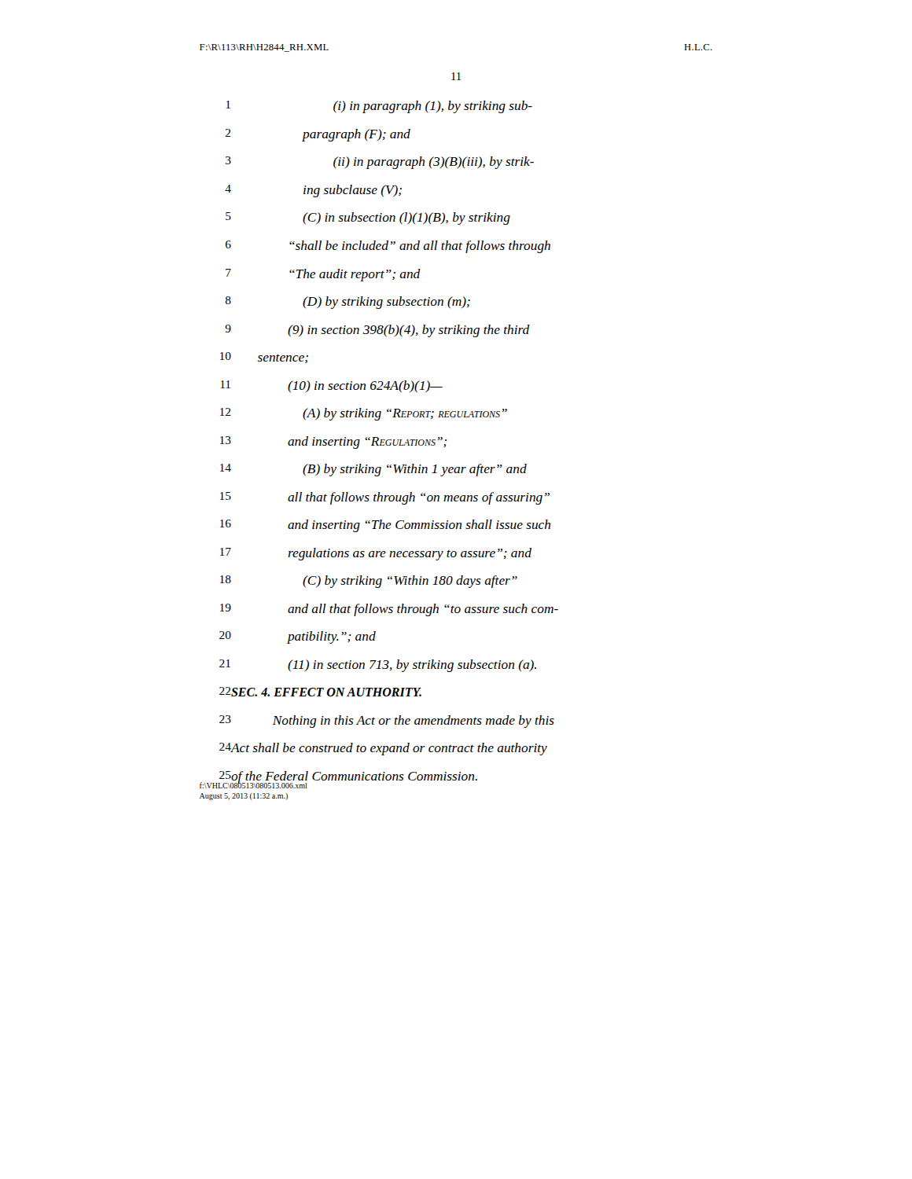F:\R\113\RH\H2844_RH.XML
H.L.C.
11
| 1 | (i) in paragraph (1), by striking sub- |
| 2 | paragraph (F); and |
| 3 | (ii) in paragraph (3)(B)(iii), by strik- |
| 4 | ing subclause (V); |
| 5 | (C) in subsection (l)(1)(B), by striking |
| 6 | “shall be included” and all that follows through |
| 7 | “The audit report”; and |
| 8 | (D) by striking subsection (m); |
| 9 | (9) in section 398(b)(4), by striking the third |
| 10 | sentence; |
| 11 | (10) in section 624A(b)(1)— |
| 12 | (A) by striking “ Report; regulations ” |
| 13 | and inserting “ Regulations ”; |
| 14 | (B) by striking “Within 1 year after” and |
| 15 | all that follows through “on means of assuring” |
| 16 | and inserting “The Commission shall issue such |
| 17 | regulations as are necessary to assure”; and |
| 18 | (C) by striking “Within 180 days after” |
| 19 | and all that follows through “to assure such com- |
| 20 | patibility.”; and |
| 21 | (11) in section 713, by striking subsection (a). |
| 22 | SEC. 4. EFFECT ON AUTHORITY. |
| 23 | Nothing in this Act or the amendments made by this |
| 24 | Act shall be construed to expand or contract the authority |
| 25 | of the Federal Communications Commission. |
f:\VHLC\080513\080513.006.xml
August 5, 2013 (11:32 a.m.)